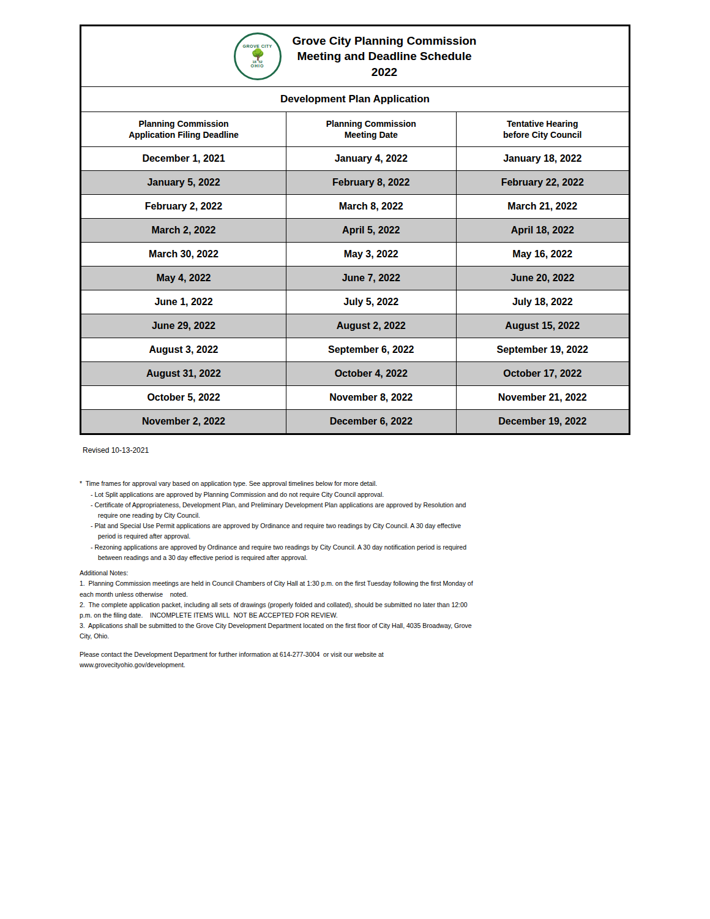| GROVE CITY 🌳 18 52 OHIO Grove City Planning Commission Meeting and Deadline Schedule 2022 |
| Development Plan Application |
| Planning Commission Application Filing Deadline | Planning Commission Meeting Date | Tentative Hearing before City Council |
| December 1, 2021 | January 4, 2022 | January 18, 2022 |
| January 5, 2022 | February 8, 2022 | February 22, 2022 |
| February 2, 2022 | March 8, 2022 | March 21, 2022 |
| March 2, 2022 | April 5, 2022 | April 18, 2022 |
| March 30, 2022 | May 3, 2022 | May 16, 2022 |
| May 4, 2022 | June 7, 2022 | June 20, 2022 |
| June 1, 2022 | July 5, 2022 | July 18, 2022 |
| June 29, 2022 | August 2, 2022 | August 15, 2022 |
| August 3, 2022 | September 6, 2022 | September 19, 2022 |
| August 31, 2022 | October 4, 2022 | October 17, 2022 |
| October 5, 2022 | November 8, 2022 | November 21, 2022 |
| November 2, 2022 | December 6, 2022 | December 19, 2022 |
Revised 10-13-2021
* Time frames for approval vary based on application type. See approval timelines below for more detail.
- Lot Split applications are approved by Planning Commission and do not require City Council approval.
- Certificate of Appropriateness, Development Plan, and Preliminary Development Plan applications are approved by Resolution and
require one reading by City Council.
- Plat and Special Use Permit applications are approved by Ordinance and require two readings by City Council. A 30 day effective
period is required after approval.
- Rezoning applications are approved by Ordinance and require two readings by City Council. A 30 day notification period is required
between readings and a 30 day effective period is required after approval.
Additional Notes:
1. Planning Commission meetings are held in Council Chambers of City Hall at 1:30 p.m. on the first Tuesday following the first Monday of
each month unless otherwise noted.
2. The complete application packet, including all sets of drawings (properly folded and collated), should be submitted no later than 12:00
p.m. on the filing date. INCOMPLETE ITEMS WILL NOT BE ACCEPTED FOR REVIEW.
3. Applications shall be submitted to the Grove City Development Department located on the first floor of City Hall, 4035 Broadway, Grove
City, Ohio.
Please contact the Development Department for further information at 614-277-3004 or visit our website at
www.grovecityohio.gov/development.